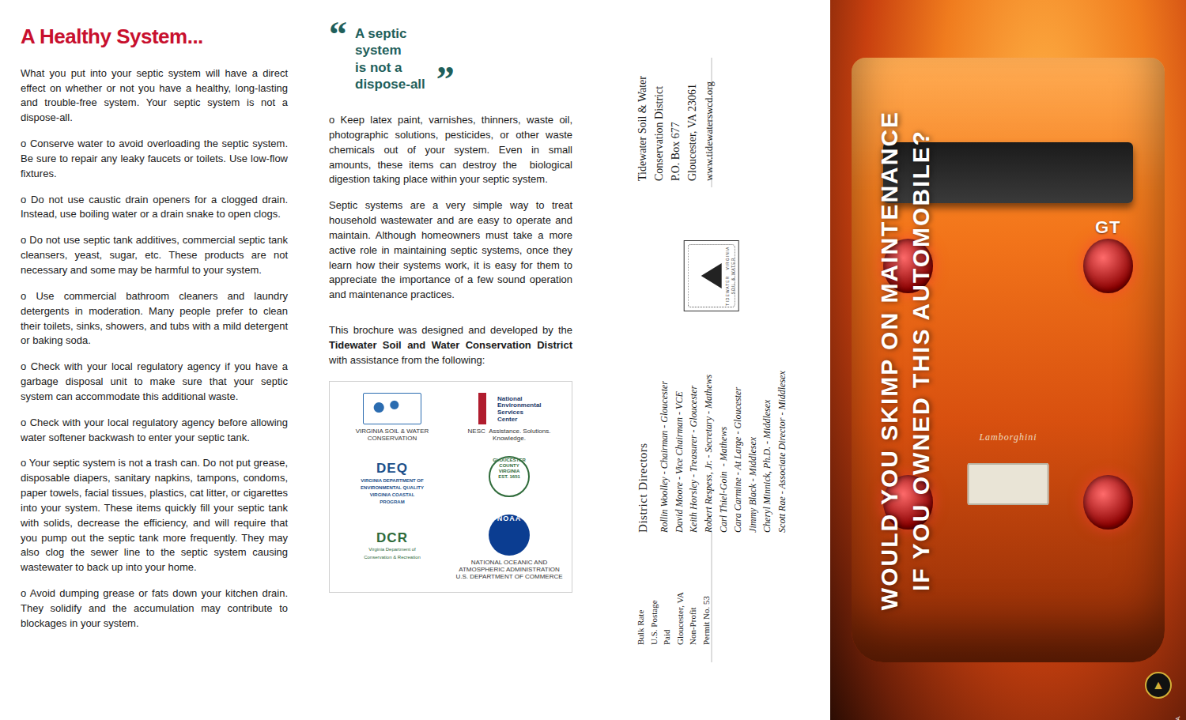A Healthy System...
What you put into your septic system will have a direct effect on whether or not you have a healthy, long-lasting and trouble-free system. Your septic system is not a dispose-all.
Conserve water to avoid overloading the septic system. Be sure to repair any leaky faucets or toilets. Use low-flow fixtures.
Do not use caustic drain openers for a clogged drain. Instead, use boiling water or a drain snake to open clogs.
Do not use septic tank additives, commercial septic tank cleansers, yeast, sugar, etc. These products are not necessary and some may be harmful to your system.
Use commercial bathroom cleaners and laundry detergents in moderation. Many people prefer to clean their toilets, sinks, showers, and tubs with a mild detergent or baking soda.
Check with your local regulatory agency if you have a garbage disposal unit to make sure that your septic system can accommodate this additional waste.
Check with your local regulatory agency before allowing water softener backwash to enter your septic tank.
Your septic system is not a trash can. Do not put grease, disposable diapers, sanitary napkins, tampons, condoms, paper towels, facial tissues, plastics, cat litter, or cigarettes into your system. These items quickly fill your septic tank with solids, decrease the efficiency, and will require that you pump out the septic tank more frequently. They may also clog the sewer line to the septic system causing wastewater to back up into your home.
Avoid dumping grease or fats down your kitchen drain. They solidify and the accumulation may contribute to blockages in your system.
“ A septic
system
is not a
dispose-all ”
Keep latex paint, varnishes, thinners, waste oil, photographic solutions, pesticides, or other waste chemicals out of your system. Even in small amounts, these items can destroy the biological digestion taking place within your septic system.
Septic systems are a very simple way to treat household wastewater and are easy to operate and maintain. Although homeowners must take a more active role in maintaining septic systems, once they learn how their systems work, it is easy for them to appreciate the importance of a few sound operation and maintenance practices.
This brochure was designed and developed by the Tidewater Soil and Water Conservation District with assistance from the following:
VIRGINIA SOIL & WATER
CONSERVATION
National
Environmental
Services
Center NESC Assistance. Solutions. Knowledge.
DEQ
VIRGINIA DEPARTMENT OF
ENVIRONMENTAL QUALITY
VIRGINIA COASTAL PROGRAM
GLOUCESTER
COUNTY
VIRGINIA
EST. 1651
DCR
Virginia Department of Conservation & Recreation
NOAA NATIONAL OCEANIC AND ATMOSPHERIC ADMINISTRATION
U.S. DEPARTMENT OF COMMERCE
Bulk Rate
U.S. Postage
Paid
Gloucester, VA
Non-Profit
Permit No. 53
District Directors
Rollin Woolley - Chairman - Gloucester
David Moore - Vice Chairman - VCE
Keith Horsley - Treasurer - Gloucester
Robert Respess, Jr. - Secretary - Mathews
Carl Thiel-Goin - Mathews
Cara Carmine - At Large - Gloucester
Jimmy Black - Middlesex
Cheryl Minnick, Ph.D. - Middlesex
Scott Rae - Associate Director - Middlesex
TIDEWATER VIRGINIA SOIL & WATER
Tidewater Soil & Water
Conservation District
P.O. Box 677
Gloucester, VA 23061
www.tidewaterswcd.org
GT
Lamborghini
Would you skimp on maintenance if you owned this automobile?
▲
Photograph courtesy of
Automobili Lamborghini S.p.A.